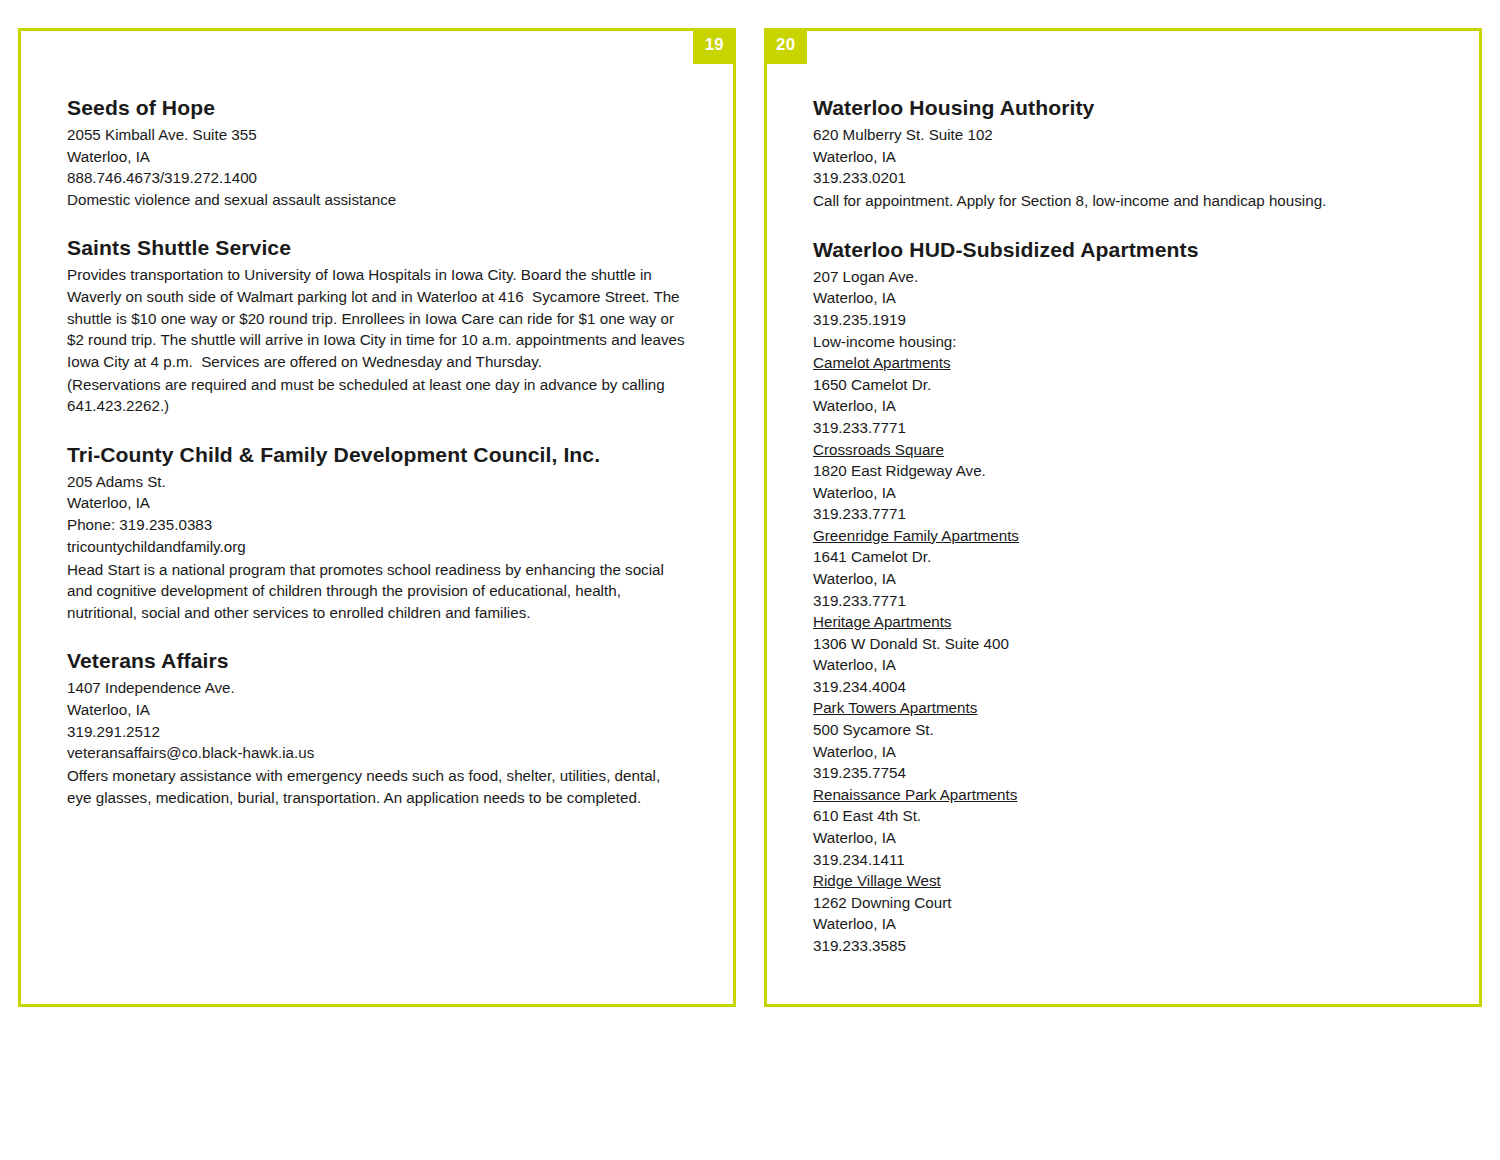19
Seeds of Hope
2055 Kimball Ave. Suite 355
Waterloo, IA
888.746.4673/319.272.1400
Domestic violence and sexual assault assistance
Saints Shuttle Service
Provides transportation to University of Iowa Hospitals in Iowa City. Board the shuttle in Waverly on south side of Walmart parking lot and in Waterloo at 416 Sycamore Street. The shuttle is $10 one way or $20 round trip. Enrollees in Iowa Care can ride for $1 one way or $2 round trip. The shuttle will arrive in Iowa City in time for 10 a.m. appointments and leaves Iowa City at 4 p.m. Services are offered on Wednesday and Thursday.
(Reservations are required and must be scheduled at least one day in advance by calling 641.423.2262.)
Tri-County Child & Family Development Council, Inc.
205 Adams St.
Waterloo, IA
Phone: 319.235.0383
tricountychildandfamily.org
Head Start is a national program that promotes school readiness by enhancing the social and cognitive development of children through the provision of educational, health, nutritional, social and other services to enrolled children and families.
Veterans Affairs
1407 Independence Ave.
Waterloo, IA
319.291.2512
veteransaffairs@co.black-hawk.ia.us
Offers monetary assistance with emergency needs such as food, shelter, utilities, dental, eye glasses, medication, burial, transportation. An application needs to be completed.
20
Waterloo Housing Authority
620 Mulberry St. Suite 102
Waterloo, IA
319.233.0201
Call for appointment. Apply for Section 8, low-income and handicap housing.
Waterloo HUD-Subsidized Apartments
207 Logan Ave.
Waterloo, IA
319.235.1919
Low-income housing:
Camelot Apartments
1650 Camelot Dr.
Waterloo, IA
319.233.7771
Crossroads Square
1820 East Ridgeway Ave.
Waterloo, IA
319.233.7771
Greenridge Family Apartments
1641 Camelot Dr.
Waterloo, IA
319.233.7771
Heritage Apartments
1306 W Donald St. Suite 400
Waterloo, IA
319.234.4004
Park Towers Apartments
500 Sycamore St.
Waterloo, IA
319.235.7754
Renaissance Park Apartments
610 East 4th St.
Waterloo, IA
319.234.1411
Ridge Village West
1262 Downing Court
Waterloo, IA
319.233.3585